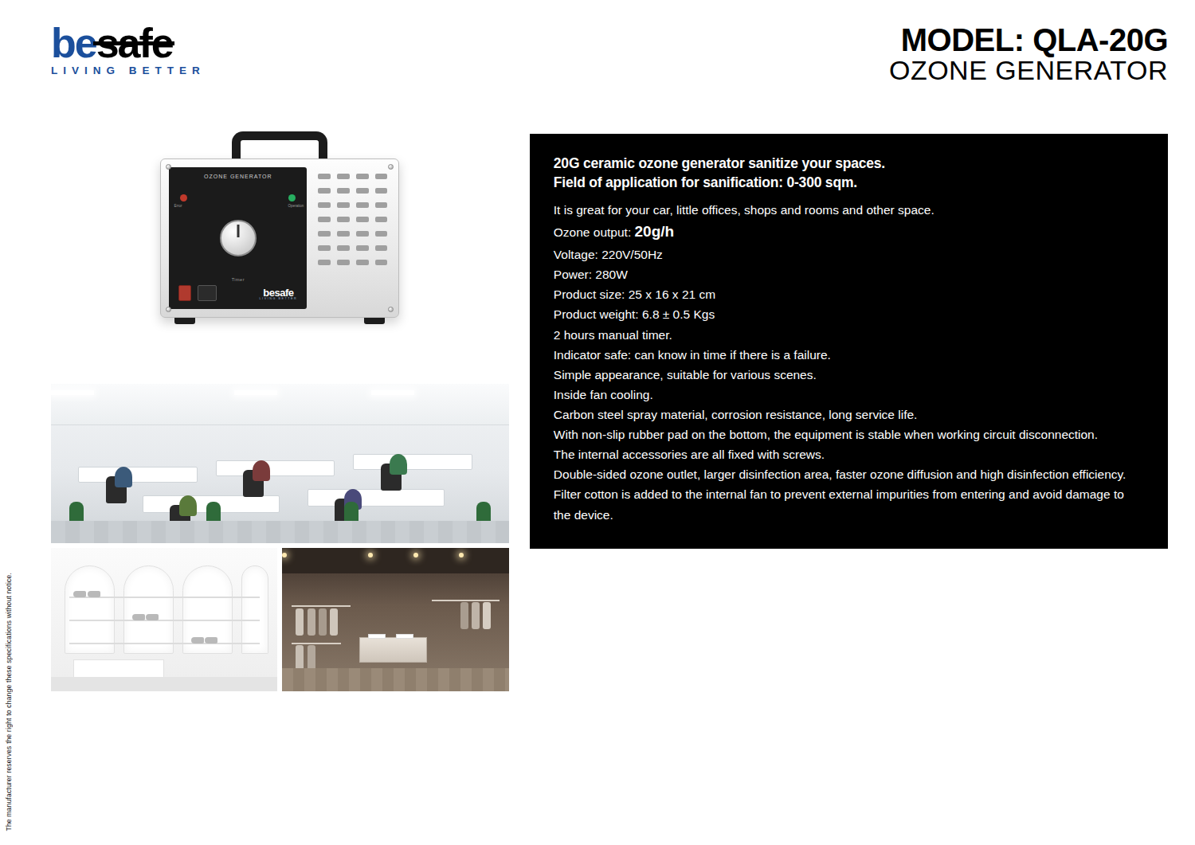The manufacturer reserves the right to change these specifications without notice.
be safe
LIVING BETTER
MODEL: QLA-20G
OZONE GENERATOR
OZONE GENERATOR
Error
Operation
Timer
besafe
LIVING BETTER
20G ceramic ozone generator sanitize your spaces. Field of application for sanification: 0-300 sqm.
It is great for your car, little offices, shops and rooms and other space.
Ozone output: 20g/h
Voltage: 220V/50Hz
Power: 280W
Product size: 25 x 16 x 21 cm
Product weight: 6.8 ± 0.5 Kgs
2 hours manual timer.
Indicator safe: can know in time if there is a failure.
Simple appearance, suitable for various scenes.
Inside fan cooling.
Carbon steel spray material, corrosion resistance, long service life.
With non-slip rubber pad on the bottom, the equipment is stable when working circuit disconnection.
The internal accessories are all fixed with screws.
Double-sided ozone outlet, larger disinfection area, faster ozone diffusion and high disinfection efficiency.
Filter cotton is added to the internal fan to prevent external impurities from entering and avoid damage to the device.